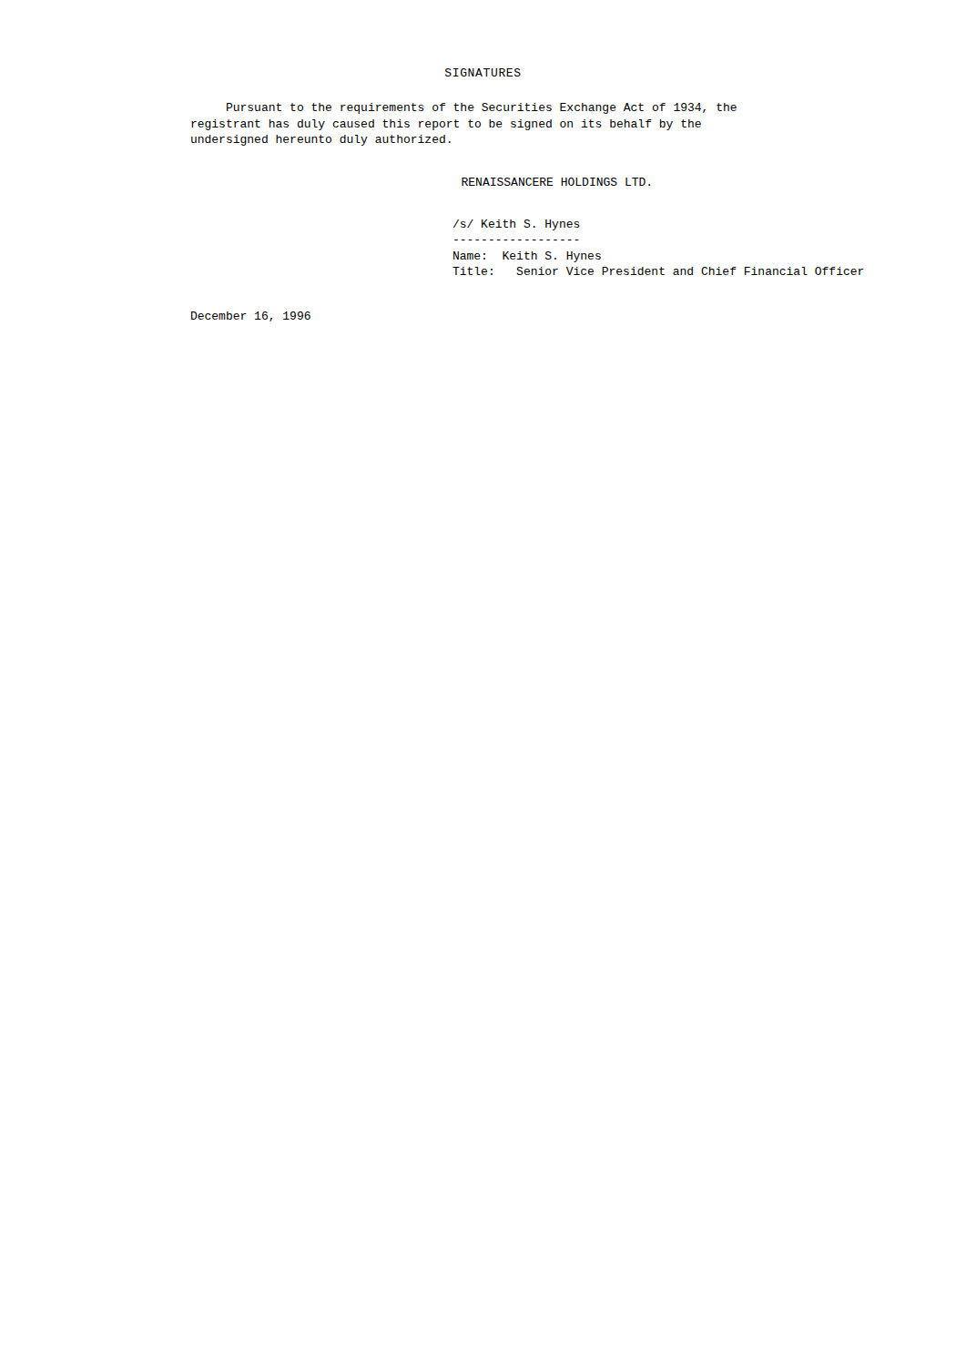SIGNATURES
     Pursuant to the requirements of the Securities Exchange Act of 1934, the
registrant has duly caused this report to be signed on its behalf by the
undersigned hereunto duly authorized.
RENAISSANCERE HOLDINGS LTD.
/s/ Keith S. Hynes
------------------
Name:  Keith S. Hynes
Title:   Senior Vice President and Chief Financial Officer
December 16, 1996